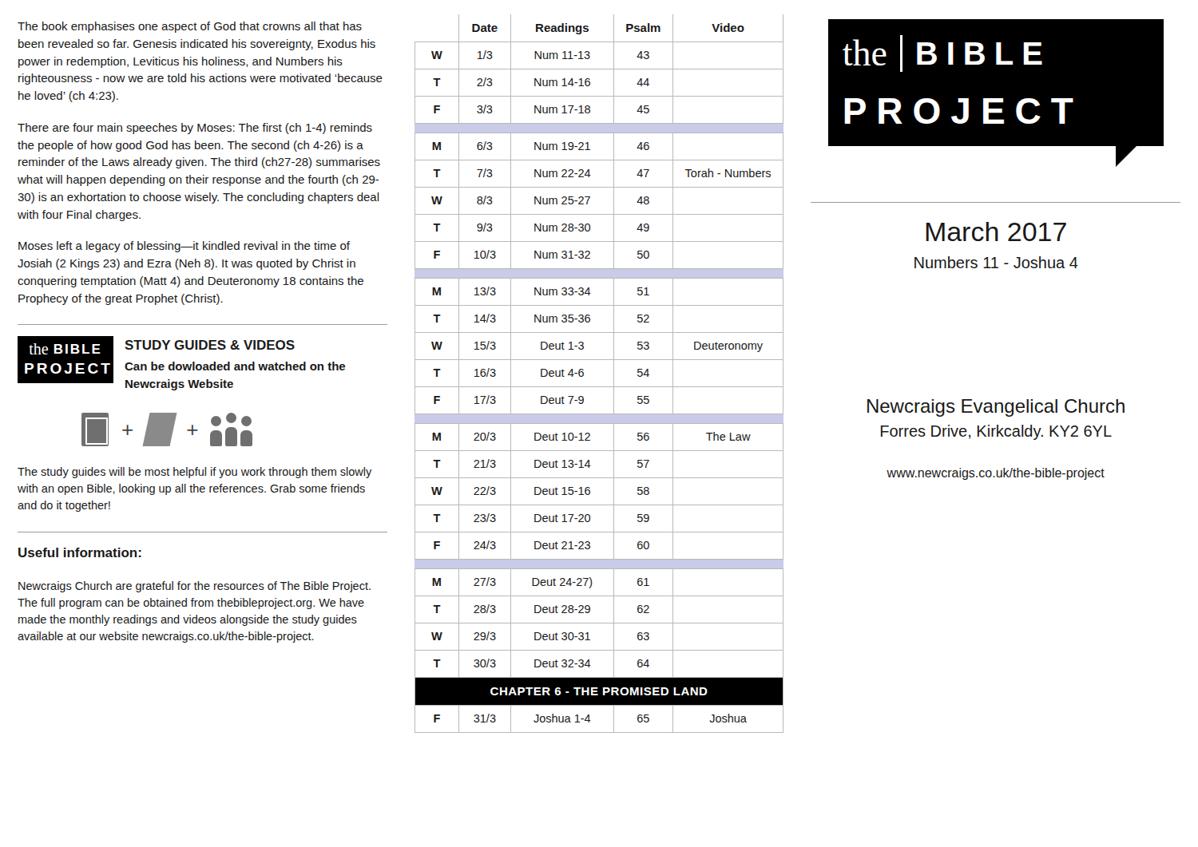The book emphasises one aspect of God that crowns all that has been revealed so far. Genesis indicated his sovereignty, Exodus his power in redemption, Leviticus his holiness, and Numbers his righteousness - now we are told his actions were motivated ‘because he loved’ (ch 4:23).
There are four main speeches by Moses: The first (ch 1-4) reminds the people of how good God has been. The second (ch 4-26) is a reminder of the Laws already given. The third (ch27-28) summarises what will happen depending on their response and the fourth (ch 29-30) is an exhortation to choose wisely. The concluding chapters deal with four Final charges.
Moses left a legacy of blessing—it kindled revival in the time of Josiah (2 Kings 23) and Ezra (Neh 8). It was quoted by Christ in conquering temptation (Matt 4) and Deuteronomy 18 contains the Prophecy of the great Prophet (Christ).
the BIBLE
PROJECT
STUDY GUIDES & VIDEOS
Can be dowloaded and watched on the Newcraigs Website
+ +
The study guides will be most helpful if you work through them slowly with an open Bible, looking up all the references. Grab some friends and do it together!
Useful information:
Newcraigs Church are grateful for the resources of The Bible Project. The full program can be obtained from thebibleproject.org. We have made the monthly readings and videos alongside the study guides available at our website newcraigs.co.uk/the-bible-project.
| | Date | Readings | Psalm | Video |
| --- | --- | --- | --- | --- |
| W | 1/3 | Num 11-13 | 43 | |
| T | 2/3 | Num 14-16 | 44 | |
| F | 3/3 | Num 17-18 | 45 | |
| M | 6/3 | Num 19-21 | 46 | |
| T | 7/3 | Num 22-24 | 47 | Torah - Numbers |
| W | 8/3 | Num 25-27 | 48 | |
| T | 9/3 | Num 28-30 | 49 | |
| F | 10/3 | Num 31-32 | 50 | |
| M | 13/3 | Num 33-34 | 51 | |
| T | 14/3 | Num 35-36 | 52 | |
| W | 15/3 | Deut 1-3 | 53 | Deuteronomy |
| T | 16/3 | Deut 4-6 | 54 | |
| F | 17/3 | Deut 7-9 | 55 | |
| M | 20/3 | Deut 10-12 | 56 | The Law |
| T | 21/3 | Deut 13-14 | 57 | |
| W | 22/3 | Deut 15-16 | 58 | |
| T | 23/3 | Deut 17-20 | 59 | |
| F | 24/3 | Deut 21-23 | 60 | |
| M | 27/3 | Deut 24-27) | 61 | |
| T | 28/3 | Deut 28-29 | 62 | |
| W | 29/3 | Deut 30-31 | 63 | |
| T | 30/3 | Deut 32-34 | 64 | |
| CHAPTER 6 - THE PROMISED LAND |
| F | 31/3 | Joshua 1-4 | 65 | Joshua |
the BIBLE
PROJECT
March 2017
Numbers 11 - Joshua 4
Newcraigs Evangelical Church
Forres Drive, Kirkcaldy. KY2 6YL
www.newcraigs.co.uk/the-bible-project